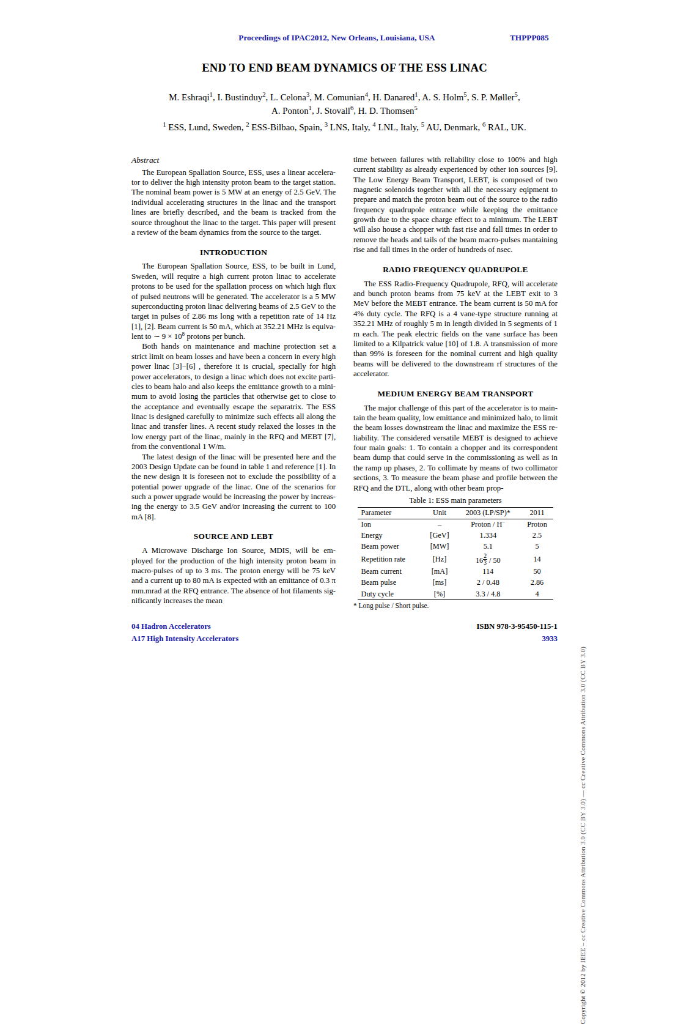Proceedings of IPAC2012, New Orleans, Louisiana, USA
THPPP085
END TO END BEAM DYNAMICS OF THE ESS LINAC
M. Eshraqi1, I. Bustinduy2, L. Celona3, M. Comunian4, H. Danared1, A. S. Holm5, S. P. Møller5,
A. Ponton1, J. Stovall6, H. D. Thomsen5
1 ESS, Lund, Sweden, 2 ESS-Bilbao, Spain, 3 LNS, Italy, 4 LNL, Italy, 5 AU, Denmark, 6 RAL, UK.
Abstract
The European Spallation Source, ESS, uses a linear accelerator to deliver the high intensity proton beam to the target station. The nominal beam power is 5 MW at an energy of 2.5 GeV. The individual accelerating structures in the linac and the transport lines are briefly described, and the beam is tracked from the source throughout the linac to the target. This paper will present a review of the beam dynamics from the source to the target.
Introduction
The European Spallation Source, ESS, to be built in Lund, Sweden, will require a high current proton linac to accelerate protons to be used for the spallation process on which high flux of pulsed neutrons will be generated. The accelerator is a 5 MW superconducting proton linac delivering beams of 2.5 GeV to the target in pulses of 2.86 ms long with a repetition rate of 14 Hz [1], [2]. Beam current is 50 mA, which at 352.21 MHz is equivalent to ∼ 9 × 108 protons per bunch.
Both hands on maintenance and machine protection set a strict limit on beam losses and have been a concern in every high power linac [3]−[6] , therefore it is crucial, specially for high power accelerators, to design a linac which does not excite particles to beam halo and also keeps the emittance growth to a minimum to avoid losing the particles that otherwise get to close to the acceptance and eventually escape the separatrix. The ESS linac is designed carefully to minimize such effects all along the linac and transfer lines. A recent study relaxed the losses in the low energy part of the linac, mainly in the RFQ and MEBT [7], from the conventional 1 W/m.
The latest design of the linac will be presented here and the 2003 Design Update can be found in table 1 and reference [1]. In the new design it is foreseen not to exclude the possibility of a potential power upgrade of the linac. One of the scenarios for such a power upgrade would be increasing the power by increasing the energy to 3.5 GeV and/or increasing the current to 100 mA [8].
Source and LEBT
A Microwave Discharge Ion Source, MDIS, will be employed for the production of the high intensity proton beam in macro-pulses of up to 3 ms. The proton energy will be 75 keV and a current up to 80 mA is expected with an emittance of 0.3 π mm.mrad at the RFQ entrance. The absence of hot filaments significantly increases the mean
time between failures with reliability close to 100% and high current stability as already experienced by other ion sources [9]. The Low Energy Beam Transport, LEBT, is composed of two magnetic solenoids together with all the necessary eqipment to prepare and match the proton beam out of the source to the radio frequency quadrupole entrance while keeping the emittance growth due to the space charge effect to a minimum. The LEBT will also house a chopper with fast rise and fall times in order to remove the heads and tails of the beam macro-pulses mantaining rise and fall times in the order of hundreds of nsec.
Radio Frequency Quadrupole
The ESS Radio-Frequency Quadrupole, RFQ, will accelerate and bunch proton beams from 75 keV at the LEBT exit to 3 MeV before the MEBT entrance. The beam current is 50 mA for 4% duty cycle. The RFQ is a 4 vane-type structure running at 352.21 MHz of roughly 5 m in length divided in 5 segments of 1 m each. The peak electric fields on the vane surface has been limited to a Kilpatrick value [10] of 1.8. A transmission of more than 99% is foreseen for the nominal current and high quality beams will be delivered to the downstream rf structures of the accelerator.
Medium Energy Beam Transport
The major challenge of this part of the accelerator is to maintain the beam quality, low emittance and minimized halo, to limit the beam losses downstream the linac and maximize the ESS reliability. The considered versatile MEBT is designed to achieve four main goals: 1. To contain a chopper and its correspondent beam dump that could serve in the commissioning as well as in the ramp up phases, 2. To collimate by means of two collimator sections, 3. To measure the beam phase and profile between the RFQ and the DTL, along with other beam prop-
Table 1: ESS main parameters
| Parameter | Unit | 2003 (LP/SP)* | 2011 |
| --- | --- | --- | --- |
| Ion | – | Proton / H − | Proton |
| Energy | [GeV] | 1.334 | 2.5 |
| Beam power | [MW] | 5.1 | 5 |
| Repetition rate | [Hz] | 16 2 3 / 50 | 14 |
| Beam current | [mA] | 114 | 50 |
| Beam pulse | [ms] | 2 / 0.48 | 2.86 |
| Duty cycle | [%] | 3.3 / 4.8 | 4 |
* Long pulse / Short pulse.
04 Hadron Accelerators
A17 High Intensity Accelerators
ISBN 978-3-95450-115-1
3933
Copyright © 2012 by IEEE – cc Creative Commons Attribution 3.0 (CC BY 3.0) — cc Creative Commons Attribution 3.0 (CC BY 3.0)